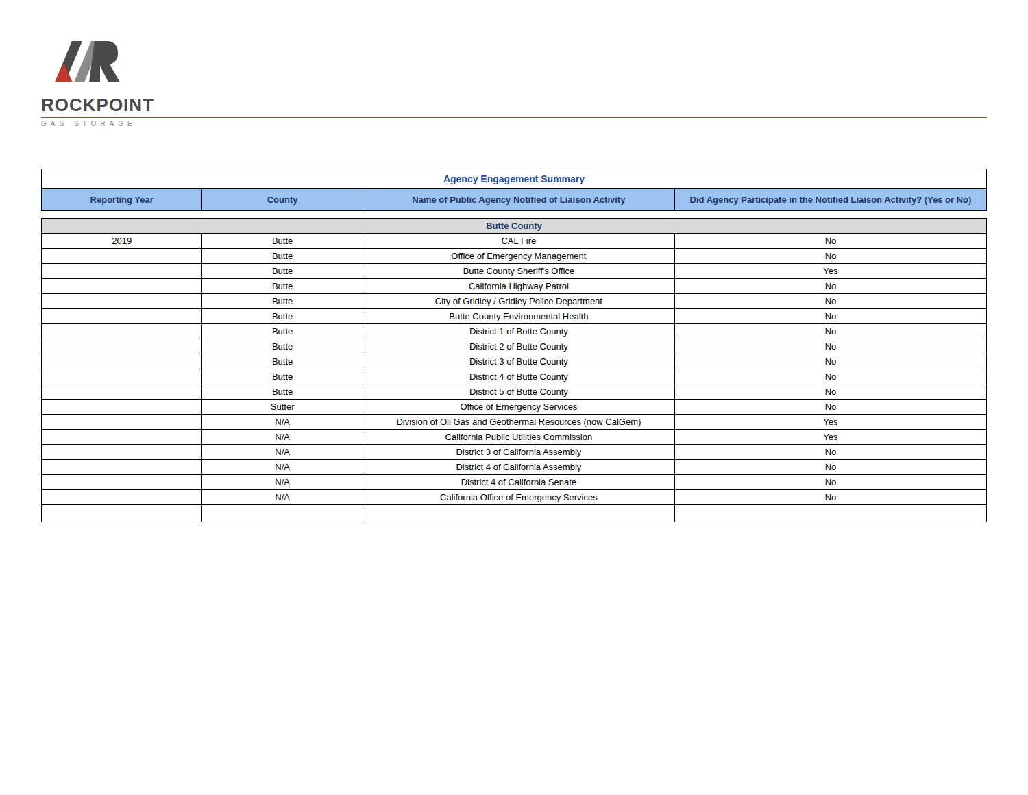ROCKPOINT
GAS STORAGE
| Agency Engagement Summary |
| Reporting Year | County | Name of Public Agency Notified of Liaison Activity | Did Agency Participate in the Notified Liaison Activity? (Yes or No) |
| Butte County |
| 2019 | Butte | CAL Fire | No |
| | Butte | Office of Emergency Management | No |
| | Butte | Butte County Sheriff's Office | Yes |
| | Butte | California Highway Patrol | No |
| | Butte | City of Gridley / Gridley Police Department | No |
| | Butte | Butte County Environmental Health | No |
| | Butte | District 1 of Butte County | No |
| | Butte | District 2 of Butte County | No |
| | Butte | District 3 of Butte County | No |
| | Butte | District 4 of Butte County | No |
| | Butte | District 5 of Butte County | No |
| | Sutter | Office of Emergency Services | No |
| | N/A | Division of Oil Gas and Geothermal Resources (now CalGem) | Yes |
| | N/A | California Public Utilities Commission | Yes |
| | N/A | District 3 of California Assembly | No |
| | N/A | District 4 of California Assembly | No |
| | N/A | District 4 of California Senate | No |
| | N/A | California Office of Emergency Services | No |